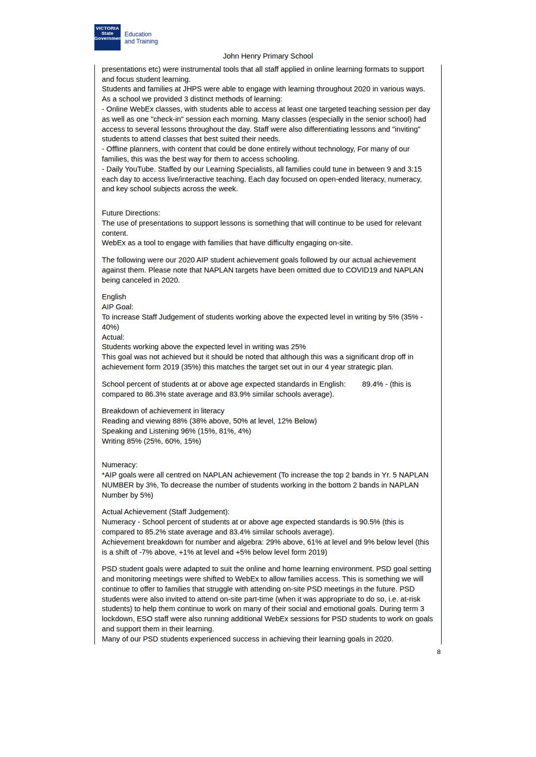VICTORIA
State
Government
Education
and Training
John Henry Primary School
presentations etc) were instrumental tools that all staff applied in online learning formats to support and focus student learning.
Students and families at JHPS were able to engage with learning throughout 2020 in various ways. As a school we provided 3 distinct methods of learning:
- Online WebEx classes, with students able to access at least one targeted teaching session per day as well as one "check-in" session each morning. Many classes (especially in the senior school) had access to several lessons throughout the day. Staff were also differentiating lessons and "inviting" students to attend classes that best suited their needs.
- Offline planners, with content that could be done entirely without technology, For many of our families, this was the best way for them to access schooling.
- Daily YouTube. Staffed by our Learning Specialists, all families could tune in between 9 and 3:15 each day to access live/interactive teaching. Each day focused on open-ended literacy, numeracy, and key school subjects across the week.
Future Directions:
The use of presentations to support lessons is something that will continue to be used for relevant content.
WebEx as a tool to engage with families that have difficulty engaging on-site.
The following were our 2020 AIP student achievement goals followed by our actual achievement against them. Please note that NAPLAN targets have been omitted due to COVID19 and NAPLAN being canceled in 2020.
English
AIP Goal:
To increase Staff Judgement of students working above the expected level in writing by 5% (35% - 40%)
Actual:
Students working above the expected level in writing was 25%
This goal was not achieved but it should be noted that although this was a significant drop off in achievement form 2019 (35%) this matches the target set out in our 4 year strategic plan.
School percent of students at or above age expected standards in English: 89.4% - (this is compared to 86.3% state average and 83.9% similar schools average).
Breakdown of achievement in literacy
Reading and viewing 88% (38% above, 50% at level, 12% Below)
Speaking and Listening 96% (15%, 81%, 4%)
Writing 85% (25%, 60%, 15%)
Numeracy:
*AIP goals were all centred on NAPLAN achievement (To increase the top 2 bands in Yr. 5 NAPLAN NUMBER by 3%, To decrease the number of students working in the bottom 2 bands in NAPLAN Number by 5%)
Actual Achievement (Staff Judgement):
Numeracy - School percent of students at or above age expected standards is 90.5% (this is compared to 85.2% state average and 83.4% similar schools average).
Achievement breakdown for number and algebra: 29% above, 61% at level and 9% below level (this is a shift of -7% above, +1% at level and +5% below level form 2019)
PSD student goals were adapted to suit the online and home learning environment. PSD goal setting and monitoring meetings were shifted to WebEx to allow families access. This is something we will continue to offer to families that struggle with attending on-site PSD meetings in the future. PSD students were also invited to attend on-site part-time (when it was appropriate to do so, i.e. at-risk students) to help them continue to work on many of their social and emotional goals. During term 3 lockdown, ESO staff were also running additional WebEx sessions for PSD students to work on goals and support them in their learning.
Many of our PSD students experienced success in achieving their learning goals in 2020.
8